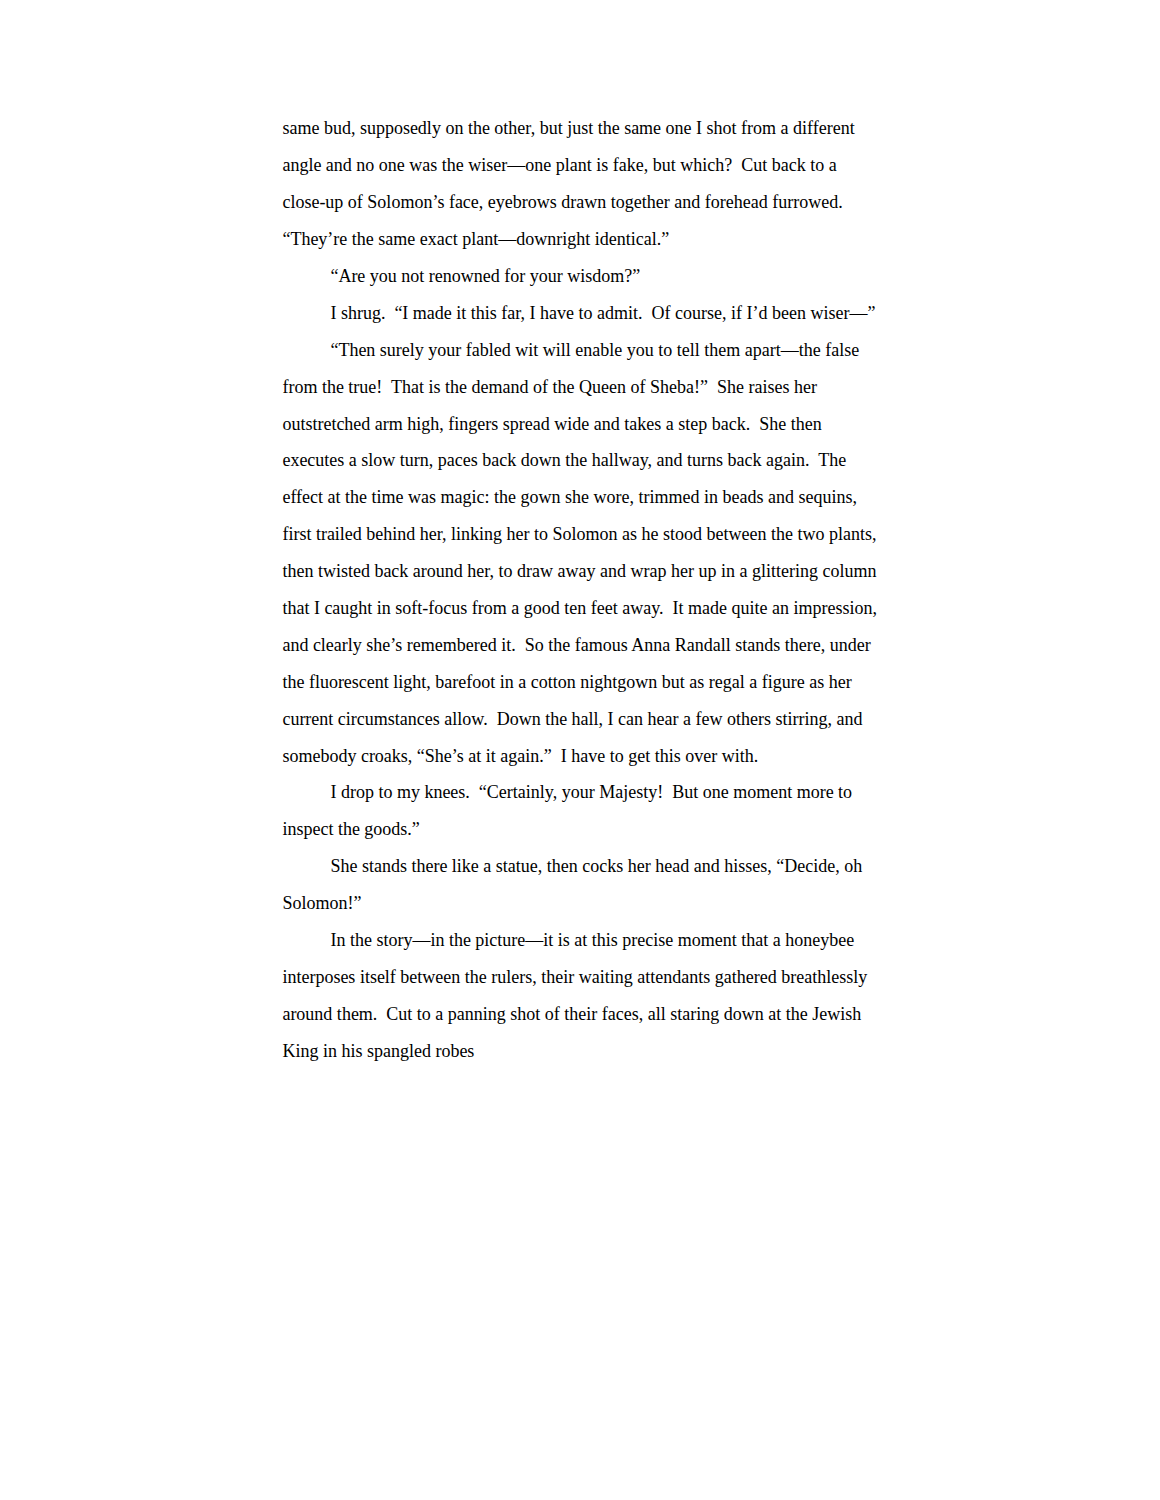same bud, supposedly on the other, but just the same one I shot from a different angle and no one was the wiser—one plant is fake, but which? Cut back to a close-up of Solomon’s face, eyebrows drawn together and forehead furrowed. “They’re the same exact plant—downright identical.”
“Are you not renowned for your wisdom?”
I shrug. “I made it this far, I have to admit. Of course, if I’d been wiser—”
“Then surely your fabled wit will enable you to tell them apart—the false from the true! That is the demand of the Queen of Sheba!” She raises her outstretched arm high, fingers spread wide and takes a step back. She then executes a slow turn, paces back down the hallway, and turns back again. The effect at the time was magic: the gown she wore, trimmed in beads and sequins, first trailed behind her, linking her to Solomon as he stood between the two plants, then twisted back around her, to draw away and wrap her up in a glittering column that I caught in soft-focus from a good ten feet away. It made quite an impression, and clearly she’s remembered it. So the famous Anna Randall stands there, under the fluorescent light, barefoot in a cotton nightgown but as regal a figure as her current circumstances allow. Down the hall, I can hear a few others stirring, and somebody croaks, “She’s at it again.” I have to get this over with.
I drop to my knees. “Certainly, your Majesty! But one moment more to inspect the goods.”
She stands there like a statue, then cocks her head and hisses, “Decide, oh Solomon!”
In the story—in the picture—it is at this precise moment that a honeybee interposes itself between the rulers, their waiting attendants gathered breathlessly around them. Cut to a panning shot of their faces, all staring down at the Jewish King in his spangled robes